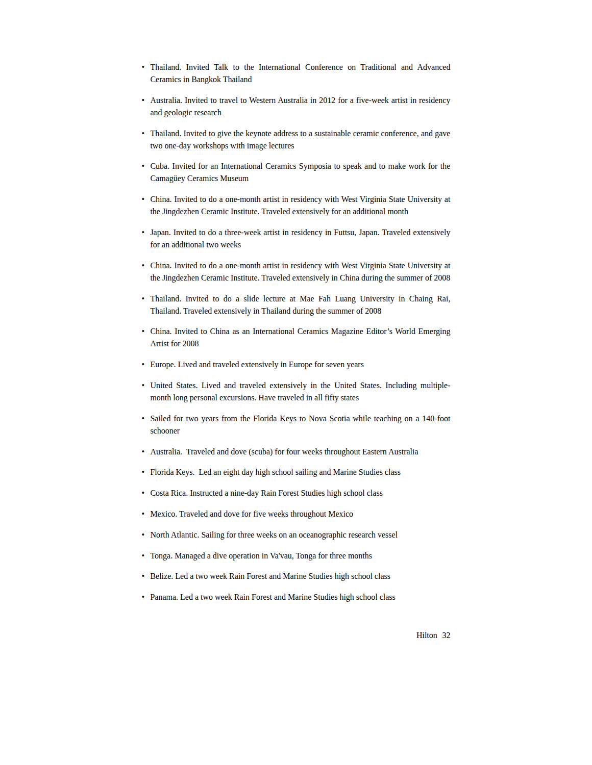Thailand. Invited Talk to the International Conference on Traditional and Advanced Ceramics in Bangkok Thailand
Australia. Invited to travel to Western Australia in 2012 for a five-week artist in residency and geologic research
Thailand. Invited to give the keynote address to a sustainable ceramic conference, and gave two one-day workshops with image lectures
Cuba. Invited for an International Ceramics Symposia to speak and to make work for the Camagüey Ceramics Museum
China. Invited to do a one-month artist in residency with West Virginia State University at the Jingdezhen Ceramic Institute. Traveled extensively for an additional month
Japan. Invited to do a three-week artist in residency in Futtsu, Japan. Traveled extensively for an additional two weeks
China. Invited to do a one-month artist in residency with West Virginia State University at the Jingdezhen Ceramic Institute. Traveled extensively in China during the summer of 2008
Thailand. Invited to do a slide lecture at Mae Fah Luang University in Chaing Rai, Thailand. Traveled extensively in Thailand during the summer of 2008
China. Invited to China as an International Ceramics Magazine Editor’s World Emerging Artist for 2008
Europe. Lived and traveled extensively in Europe for seven years
United States. Lived and traveled extensively in the United States. Including multiple-month long personal excursions. Have traveled in all fifty states
Sailed for two years from the Florida Keys to Nova Scotia while teaching on a 140-foot schooner
Australia. Traveled and dove (scuba) for four weeks throughout Eastern Australia
Florida Keys. Led an eight day high school sailing and Marine Studies class
Costa Rica. Instructed a nine-day Rain Forest Studies high school class
Mexico. Traveled and dove for five weeks throughout Mexico
North Atlantic. Sailing for three weeks on an oceanographic research vessel
Tonga. Managed a dive operation in Va'vau, Tonga for three months
Belize. Led a two week Rain Forest and Marine Studies high school class
Panama. Led a two week Rain Forest and Marine Studies high school class
Hilton32